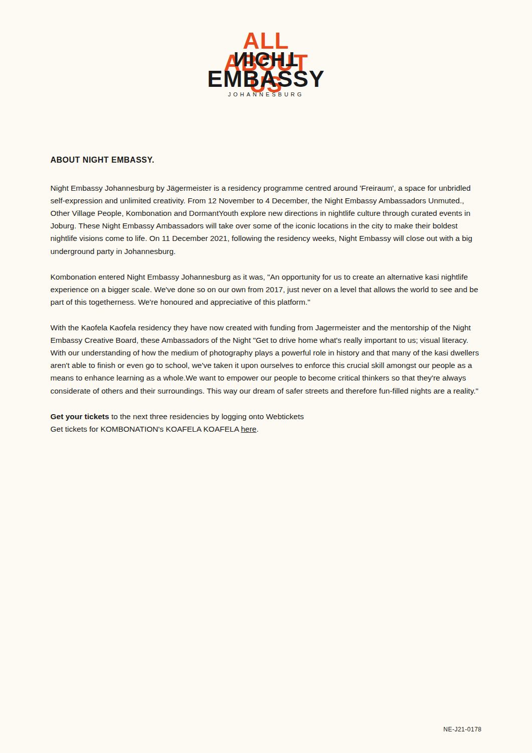ALL ABOUT US
NIGHT EMBASSY JOHANNESBURG
About Night Embassy.
Night Embassy Johannesburg by Jägermeister is a residency programme centred around 'Freiraum', a space for unbridled self-expression and unlimited creativity. From 12 November to 4 December, the Night Embassy Ambassadors Unmuted., Other Village People, Kombonation and DormantYouth explore new directions in nightlife culture through curated events in Joburg. These Night Embassy Ambassadors will take over some of the iconic locations in the city to make their boldest nightlife visions come to life. On 11 December 2021, following the residency weeks, Night Embassy will close out with a big underground party in Johannesburg.
Kombonation entered Night Embassy Johannesburg as it was, "An opportunity for us to create an alternative kasi nightlife experience on a bigger scale. We've done so on our own from 2017, just never on a level that allows the world to see and be part of this togetherness. We're honoured and appreciative of this platform."
With the Kaofela Kaofela residency they have now created with funding from Jagermeister and the mentorship of the Night Embassy Creative Board, these Ambassadors of the Night "Get to drive home what's really important to us; visual literacy. With our understanding of how the medium of photography plays a powerful role in history and that many of the kasi dwellers aren't able to finish or even go to school, we've taken it upon ourselves to enforce this crucial skill amongst our people as a means to enhance learning as a whole.We want to empower our people to become critical thinkers so that they're always considerate of others and their surroundings. This way our dream of safer streets and therefore fun-filled nights are a reality."
Get your tickets to the next three residencies by logging onto Webtickets
Get tickets for KOMBONATION's KOAFELA KOAFELA here.
NE-J21-0178